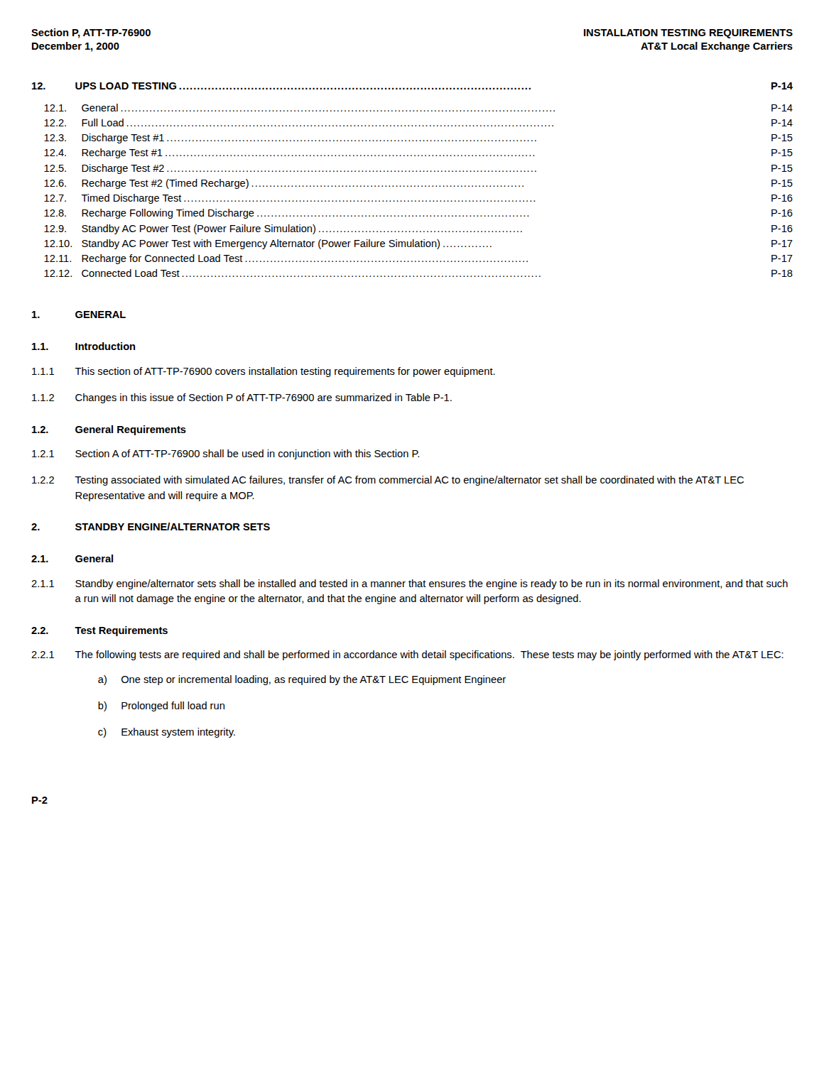Section P, ATT-TP-76900
December 1, 2000
INSTALLATION TESTING REQUIREMENTS
AT&T Local Exchange Carriers
12. UPS LOAD TESTING .................................................................................................. P-14
12.1. General ......................................................................................................................... P-14
12.2. Full Load ....................................................................................................................... P-14
12.3. Discharge Test #1 ....................................................................................................... P-15
12.4. Recharge Test #1 ....................................................................................................... P-15
12.5. Discharge Test #2 ....................................................................................................... P-15
12.6. Recharge Test #2 (Timed Recharge) ............................................................................ P-15
12.7. Timed Discharge Test .................................................................................................. P-16
12.8. Recharge Following Timed Discharge ............................................................................ P-16
12.9. Standby AC Power Test (Power Failure Simulation) ......................................................... P-16
12.10. Standby AC Power Test with Emergency Alternator (Power Failure Simulation) .............. P-17
12.11. Recharge for Connected Load Test ............................................................................... P-17
12.12. Connected Load Test .................................................................................................... P-18
1. GENERAL
1.1. Introduction
1.1.1 This section of ATT-TP-76900 covers installation testing requirements for power equipment.
1.1.2 Changes in this issue of Section P of ATT-TP-76900 are summarized in Table P-1.
1.2. General Requirements
1.2.1 Section A of ATT-TP-76900 shall be used in conjunction with this Section P.
1.2.2 Testing associated with simulated AC failures, transfer of AC from commercial AC to engine/alternator set shall be coordinated with the AT&T LEC Representative and will require a MOP.
2. STANDBY ENGINE/ALTERNATOR SETS
2.1. General
2.1.1 Standby engine/alternator sets shall be installed and tested in a manner that ensures the engine is ready to be run in its normal environment, and that such a run will not damage the engine or the alternator, and that the engine and alternator will perform as designed.
2.2. Test Requirements
2.2.1 The following tests are required and shall be performed in accordance with detail specifications. These tests may be jointly performed with the AT&T LEC:
a) One step or incremental loading, as required by the AT&T LEC Equipment Engineer
b) Prolonged full load run
c) Exhaust system integrity.
P-2